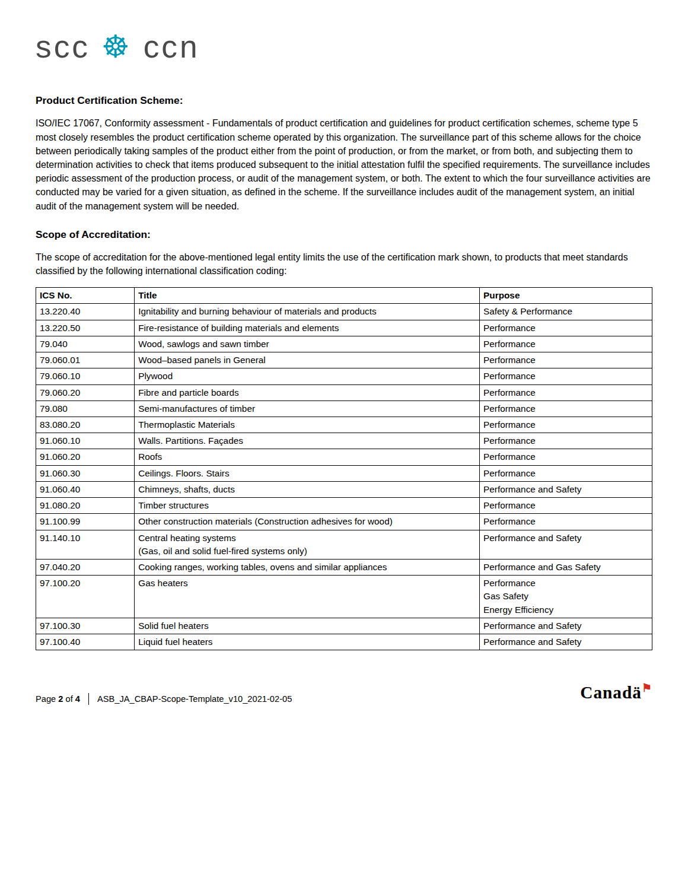scc ☸ ccn
Product Certification Scheme:
ISO/IEC 17067, Conformity assessment - Fundamentals of product certification and guidelines for product certification schemes, scheme type 5 most closely resembles the product certification scheme operated by this organization. The surveillance part of this scheme allows for the choice between periodically taking samples of the product either from the point of production, or from the market, or from both, and subjecting them to determination activities to check that items produced subsequent to the initial attestation fulfil the specified requirements. The surveillance includes periodic assessment of the production process, or audit of the management system, or both. The extent to which the four surveillance activities are conducted may be varied for a given situation, as defined in the scheme. If the surveillance includes audit of the management system, an initial audit of the management system will be needed.
Scope of Accreditation:
The scope of accreditation for the above-mentioned legal entity limits the use of the certification mark shown, to products that meet standards classified by the following international classification coding:
| ICS No. | Title | Purpose |
| --- | --- | --- |
| 13.220.40 | Ignitability and burning behaviour of materials and products | Safety & Performance |
| 13.220.50 | Fire-resistance of building materials and elements | Performance |
| 79.040 | Wood, sawlogs and sawn timber | Performance |
| 79.060.01 | Wood–based panels in General | Performance |
| 79.060.10 | Plywood | Performance |
| 79.060.20 | Fibre and particle boards | Performance |
| 79.080 | Semi-manufactures of timber | Performance |
| 83.080.20 | Thermoplastic Materials | Performance |
| 91.060.10 | Walls. Partitions. Façades | Performance |
| 91.060.20 | Roofs | Performance |
| 91.060.30 | Ceilings. Floors. Stairs | Performance |
| 91.060.40 | Chimneys, shafts, ducts | Performance and Safety |
| 91.080.20 | Timber structures | Performance |
| 91.100.99 | Other construction materials (Construction adhesives for wood) | Performance |
| 91.140.10 | Central heating systems (Gas, oil and solid fuel-fired systems only) | Performance and Safety |
| 97.040.20 | Cooking ranges, working tables, ovens and similar appliances | Performance and Gas Safety |
| 97.100.20 | Gas heaters | Performance Gas Safety Energy Efficiency |
| 97.100.30 | Solid fuel heaters | Performance and Safety |
| 97.100.40 | Liquid fuel heaters | Performance and Safety |
Page 2 of 4 ASB_JA_CBAP-Scope-Template_v10_2021-02-05
Canadä⚑